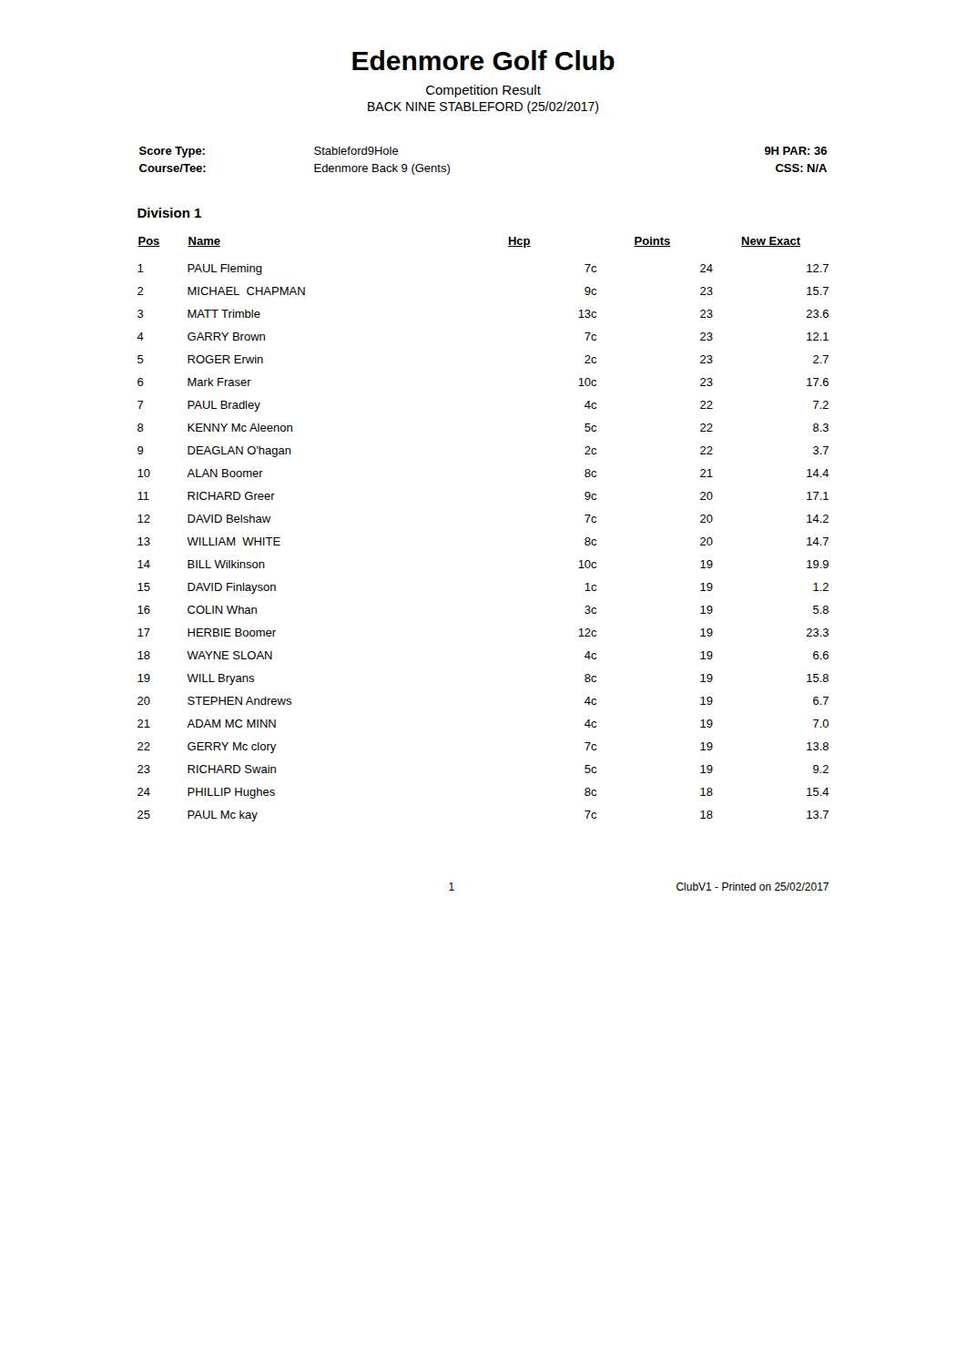Edenmore Golf Club
Competition Result
BACK NINE STABLEFORD (25/02/2017)
| Score Type: | Stableford9Hole | 9H PAR: 36 |
| Course/Tee: | Edenmore Back 9 (Gents) | CSS: N/A |
Division 1
| Pos | Name | Hcp | Points | New Exact |
| --- | --- | --- | --- | --- |
| 1 | PAUL Fleming | 7c | 24 | 12.7 |
| 2 | MICHAEL CHAPMAN | 9c | 23 | 15.7 |
| 3 | MATT Trimble | 13c | 23 | 23.6 |
| 4 | GARRY Brown | 7c | 23 | 12.1 |
| 5 | ROGER Erwin | 2c | 23 | 2.7 |
| 6 | Mark Fraser | 10c | 23 | 17.6 |
| 7 | PAUL Bradley | 4c | 22 | 7.2 |
| 8 | KENNY Mc Aleenon | 5c | 22 | 8.3 |
| 9 | DEAGLAN O'hagan | 2c | 22 | 3.7 |
| 10 | ALAN Boomer | 8c | 21 | 14.4 |
| 11 | RICHARD Greer | 9c | 20 | 17.1 |
| 12 | DAVID Belshaw | 7c | 20 | 14.2 |
| 13 | WILLIAM WHITE | 8c | 20 | 14.7 |
| 14 | BILL Wilkinson | 10c | 19 | 19.9 |
| 15 | DAVID Finlayson | 1c | 19 | 1.2 |
| 16 | COLIN Whan | 3c | 19 | 5.8 |
| 17 | HERBIE Boomer | 12c | 19 | 23.3 |
| 18 | WAYNE SLOAN | 4c | 19 | 6.6 |
| 19 | WILL Bryans | 8c | 19 | 15.8 |
| 20 | STEPHEN Andrews | 4c | 19 | 6.7 |
| 21 | ADAM MC MINN | 4c | 19 | 7.0 |
| 22 | GERRY Mc clory | 7c | 19 | 13.8 |
| 23 | RICHARD Swain | 5c | 19 | 9.2 |
| 24 | PHILLIP Hughes | 8c | 18 | 15.4 |
| 25 | PAUL Mc kay | 7c | 18 | 13.7 |
1 ClubV1 - Printed on 25/02/2017